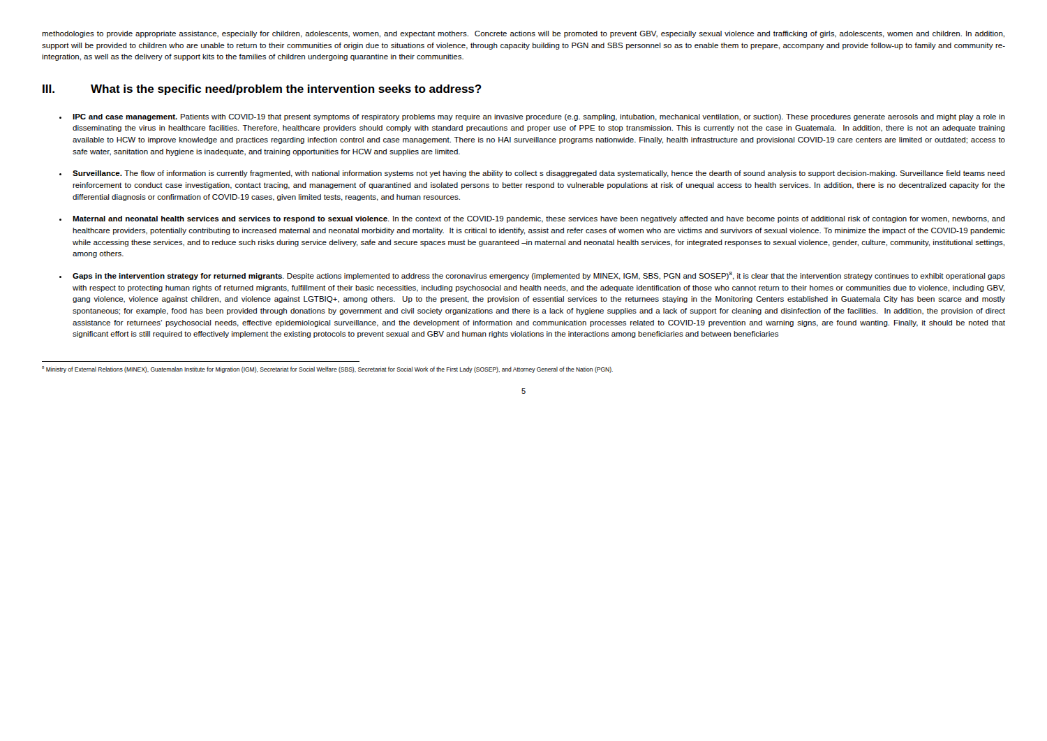methodologies to provide appropriate assistance, especially for children, adolescents, women, and expectant mothers. Concrete actions will be promoted to prevent GBV, especially sexual violence and trafficking of girls, adolescents, women and children. In addition, support will be provided to children who are unable to return to their communities of origin due to situations of violence, through capacity building to PGN and SBS personnel so as to enable them to prepare, accompany and provide follow-up to family and community re-integration, as well as the delivery of support kits to the families of children undergoing quarantine in their communities.
III. What is the specific need/problem the intervention seeks to address?
IPC and case management. Patients with COVID-19 that present symptoms of respiratory problems may require an invasive procedure (e.g. sampling, intubation, mechanical ventilation, or suction). These procedures generate aerosols and might play a role in disseminating the virus in healthcare facilities. Therefore, healthcare providers should comply with standard precautions and proper use of PPE to stop transmission. This is currently not the case in Guatemala. In addition, there is not an adequate training available to HCW to improve knowledge and practices regarding infection control and case management. There is no HAI surveillance programs nationwide. Finally, health infrastructure and provisional COVID-19 care centers are limited or outdated; access to safe water, sanitation and hygiene is inadequate, and training opportunities for HCW and supplies are limited.
Surveillance. The flow of information is currently fragmented, with national information systems not yet having the ability to collect s disaggregated data systematically, hence the dearth of sound analysis to support decision-making. Surveillance field teams need reinforcement to conduct case investigation, contact tracing, and management of quarantined and isolated persons to better respond to vulnerable populations at risk of unequal access to health services. In addition, there is no decentralized capacity for the differential diagnosis or confirmation of COVID-19 cases, given limited tests, reagents, and human resources.
Maternal and neonatal health services and services to respond to sexual violence. In the context of the COVID-19 pandemic, these services have been negatively affected and have become points of additional risk of contagion for women, newborns, and healthcare providers, potentially contributing to increased maternal and neonatal morbidity and mortality. It is critical to identify, assist and refer cases of women who are victims and survivors of sexual violence. To minimize the impact of the COVID-19 pandemic while accessing these services, and to reduce such risks during service delivery, safe and secure spaces must be guaranteed –in maternal and neonatal health services, for integrated responses to sexual violence, gender, culture, community, institutional settings, among others.
Gaps in the intervention strategy for returned migrants. Despite actions implemented to address the coronavirus emergency (implemented by MINEX, IGM, SBS, PGN and SOSEP)8, it is clear that the intervention strategy continues to exhibit operational gaps with respect to protecting human rights of returned migrants, fulfillment of their basic necessities, including psychosocial and health needs, and the adequate identification of those who cannot return to their homes or communities due to violence, including GBV, gang violence, violence against children, and violence against LGTBIQ+, among others. Up to the present, the provision of essential services to the returnees staying in the Monitoring Centers established in Guatemala City has been scarce and mostly spontaneous; for example, food has been provided through donations by government and civil society organizations and there is a lack of hygiene supplies and a lack of support for cleaning and disinfection of the facilities. In addition, the provision of direct assistance for returnees’ psychosocial needs, effective epidemiological surveillance, and the development of information and communication processes related to COVID-19 prevention and warning signs, are found wanting. Finally, it should be noted that significant effort is still required to effectively implement the existing protocols to prevent sexual and GBV and human rights violations in the interactions among beneficiaries and between beneficiaries
8 Ministry of External Relations (MINEX), Guatemalan Institute for Migration (IGM), Secretariat for Social Welfare (SBS), Secretariat for Social Work of the First Lady (SOSEP), and Attorney General of the Nation (PGN).
5